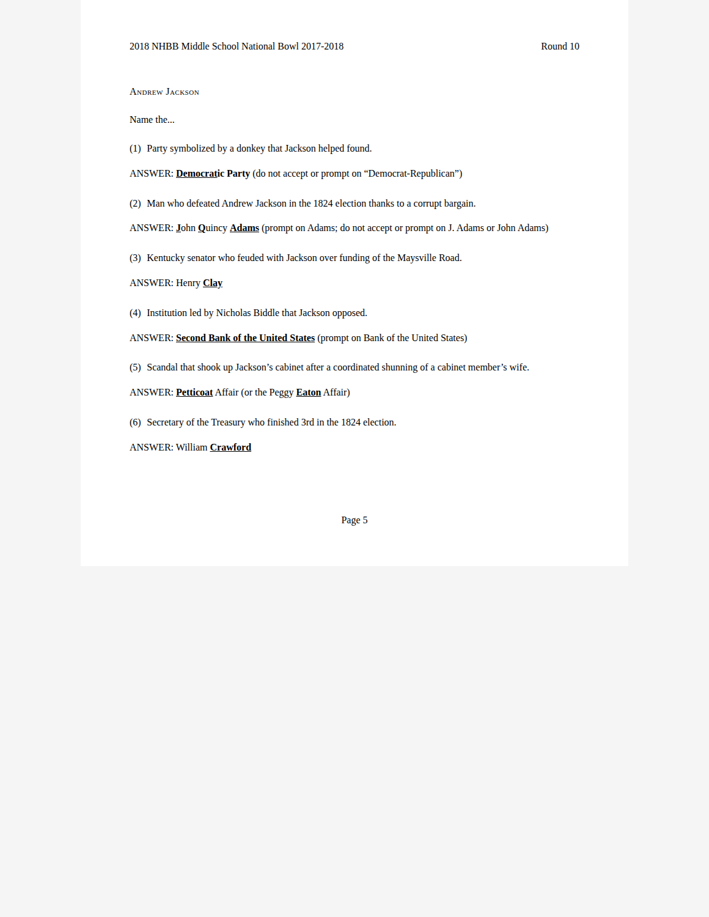2018 NHBB Middle School National Bowl 2017-2018
Round 10
Andrew Jackson
Name the...
(1) Party symbolized by a donkey that Jackson helped found.
ANSWER: Democrat ic Party (do not accept or prompt on “Democrat-Republican”)
(2) Man who defeated Andrew Jackson in the 1824 election thanks to a corrupt bargain.
ANSWER: John Quincy Adams (prompt on Adams; do not accept or prompt on J. Adams or John Adams)
(3) Kentucky senator who feuded with Jackson over funding of the Maysville Road.
ANSWER: Henry Clay
(4) Institution led by Nicholas Biddle that Jackson opposed.
ANSWER: Second Bank of the United States (prompt on Bank of the United States)
(5) Scandal that shook up Jackson’s cabinet after a coordinated shunning of a cabinet member’s wife.
ANSWER: Petticoat Affair (or the Peggy Eaton Affair)
(6) Secretary of the Treasury who finished 3rd in the 1824 election.
ANSWER: William Crawford
Page 5